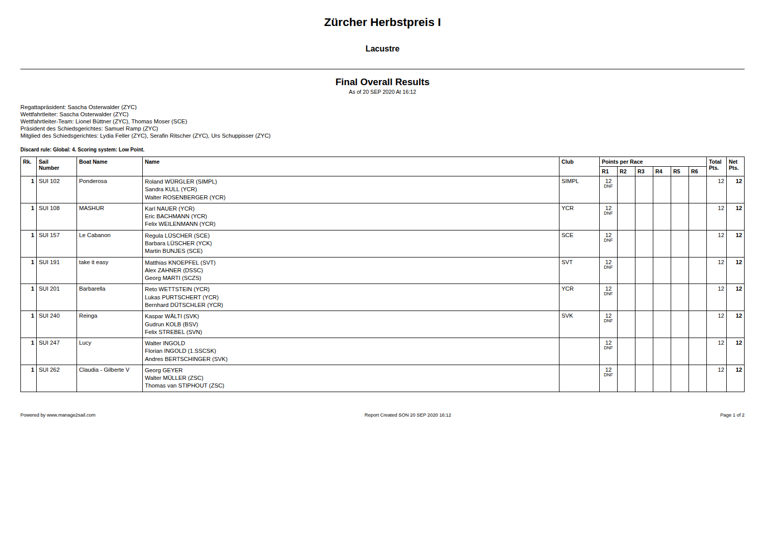Zürcher Herbstpreis I
Lacustre
Final Overall Results
As of 20 SEP 2020 At 16:12
Regattapräsident: Sascha Osterwalder (ZYC)
Wettfahrtleiter: Sascha Osterwalder (ZYC)
Wettfahrtleiter-Team: Lionel Büttner (ZYC), Thomas Moser (SCE)
Präsident des Schiedsgerichtes: Samuel Ramp (ZYC)
Mitglied des Schiedsgerichtes: Lydia Feller (ZYC), Serafin Ritscher (ZYC), Urs Schuppisser (ZYC)
Discard rule: Global: 4. Scoring system: Low Point.
| Rk. | Sail Number | Boat Name | Name | Club | Points per Race | Total Pts. | Net Pts. |
| --- | --- | --- | --- | --- | --- | --- | --- |
| R1 | R2 | R3 | R4 | R5 | R6 |
| 1 | SUI 102 | Ponderosa | Roland WÜRGLER (SIMPL) Sandra KULL (YCR) Walter ROSENBERGER (YCR) | SIMPL | 12 DNF | | | | | | 12 | 12 |
| 1 | SUI 108 | MASHUR | Karl NAUER (YCR) Eric BACHMANN (YCR) Felix WEILENMANN (YCR) | YCR | 12 DNF | | | | | | 12 | 12 |
| 1 | SUI 157 | Le Cabanon | Regula LÜSCHER (SCE) Barbara LÜSCHER (YCK) Martin BUNJES (SCE) | SCE | 12 DNF | | | | | | 12 | 12 |
| 1 | SUI 191 | take it easy | Matthias KNOEPFEL (SVT) Alex ZAHNER (DSSC) Georg MARTI (SCZS) | SVT | 12 DNF | | | | | | 12 | 12 |
| 1 | SUI 201 | Barbarella | Reto WETTSTEIN (YCR) Lukas PURTSCHERT (YCR) Bernhard DÜTSCHLER (YCR) | YCR | 12 DNF | | | | | | 12 | 12 |
| 1 | SUI 240 | Reinga | Kaspar WÄLTI (SVK) Gudrun KOLB (BSV) Felix STREBEL (SVN) | SVK | 12 DNF | | | | | | 12 | 12 |
| 1 | SUI 247 | Lucy | Walter INGOLD Florian INGOLD (1.SSCSK) Andres BERTSCHINGER (SVK) | | 12 DNF | | | | | | 12 | 12 |
| 1 | SUI 262 | Claudia - Gilberte V | Georg GEYER Walter MÜLLER (ZSC) Thomas van STIPHOUT (ZSC) | | 12 DNF | | | | | | 12 | 12 |
Powered by www.manage2sail.com Report Created SON 20 SEP 2020 16:12 Page 1 of 2